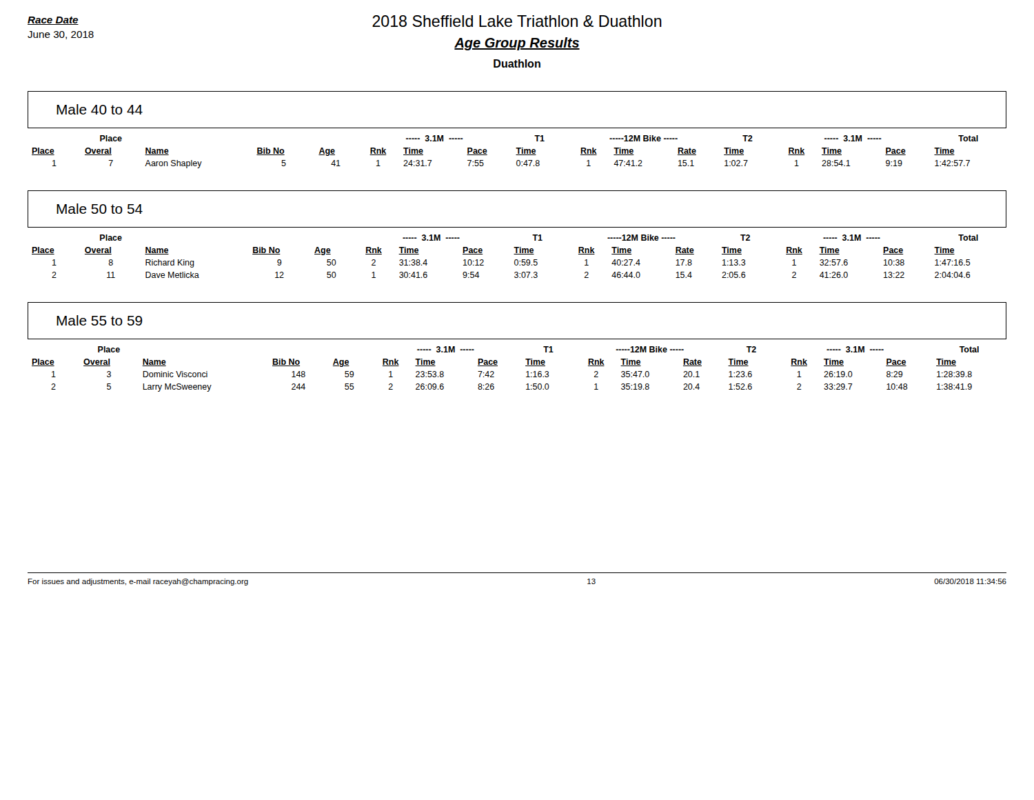Race Date
June 30, 2018
2018 Sheffield Lake Triathlon & Duathlon
Age Group Results
Duathlon
Male 40 to 44
| | Place | | | | ----- 3.1M ----- | T1 | ----- 12M Bike ----- | T2 | ----- 3.1M ----- | Total |
| --- | --- | --- | --- | --- | --- | --- | --- | --- | --- | --- |
| Place | Overal | Name | Bib No | Age | Rnk | Time | Pace | Time | Rnk | Time | Rate | Time | Rnk | Time | Pace | Time |
| 1 | 7 | Aaron Shapley | 5 | 41 | 1 | 24:31.7 | 7:55 | 0:47.8 | 1 | 47:41.2 | 15.1 | 1:02.7 | 1 | 28:54.1 | 9:19 | 1:42:57.7 |
Male 50 to 54
| | Place | | | | ----- 3.1M ----- | T1 | ----- 12M Bike ----- | T2 | ----- 3.1M ----- | Total |
| --- | --- | --- | --- | --- | --- | --- | --- | --- | --- | --- |
| Place | Overal | Name | Bib No | Age | Rnk | Time | Pace | Time | Rnk | Time | Rate | Time | Rnk | Time | Pace | Time |
| 1 | 8 | Richard King | 9 | 50 | 2 | 31:38.4 | 10:12 | 0:59.5 | 1 | 40:27.4 | 17.8 | 1:13.3 | 1 | 32:57.6 | 10:38 | 1:47:16.5 |
| 2 | 11 | Dave Metlicka | 12 | 50 | 1 | 30:41.6 | 9:54 | 3:07.3 | 2 | 46:44.0 | 15.4 | 2:05.6 | 2 | 41:26.0 | 13:22 | 2:04:04.6 |
Male 55 to 59
| | Place | | | | ----- 3.1M ----- | T1 | ----- 12M Bike ----- | T2 | ----- 3.1M ----- | Total |
| --- | --- | --- | --- | --- | --- | --- | --- | --- | --- | --- |
| Place | Overal | Name | Bib No | Age | Rnk | Time | Pace | Time | Rnk | Time | Rate | Time | Rnk | Time | Pace | Time |
| 1 | 3 | Dominic Visconci | 148 | 59 | 1 | 23:53.8 | 7:42 | 1:16.3 | 2 | 35:47.0 | 20.1 | 1:23.6 | 1 | 26:19.0 | 8:29 | 1:28:39.8 |
| 2 | 5 | Larry McSweeney | 244 | 55 | 2 | 26:09.6 | 8:26 | 1:50.0 | 1 | 35:19.8 | 20.4 | 1:52.6 | 2 | 33:29.7 | 10:48 | 1:38:41.9 |
For issues and adjustments, e-mail raceyah@champracing.org
13
06/30/2018 11:34:56